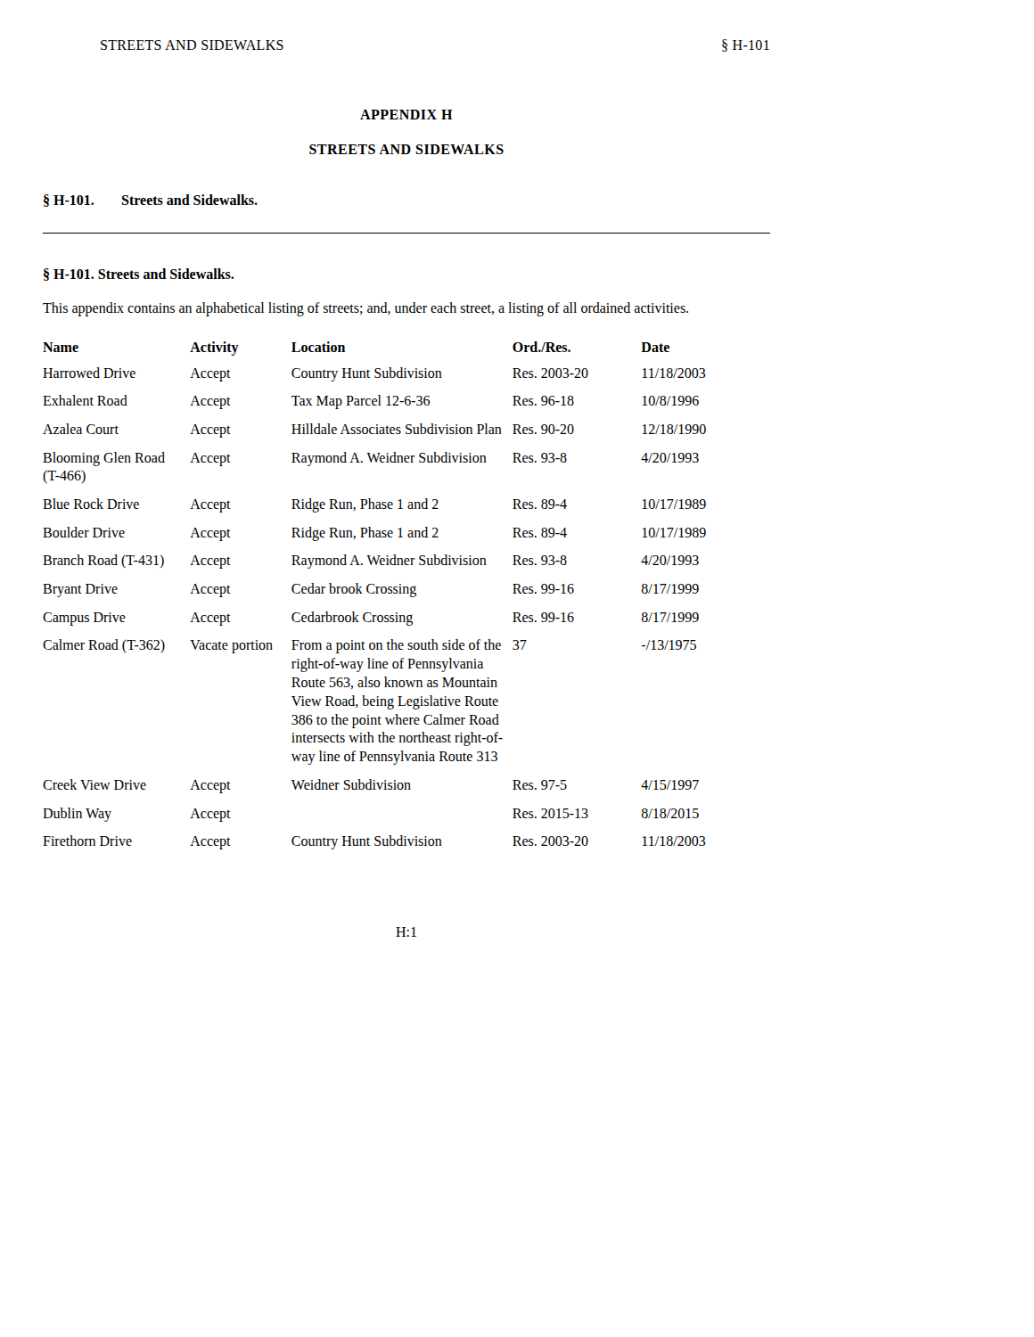STREETS AND SIDEWALKS § H-101
APPENDIX H
STREETS AND SIDEWALKS
§ H-101. Streets and Sidewalks.
§ H-101. Streets and Sidewalks.
This appendix contains an alphabetical listing of streets; and, under each street, a listing of all ordained activities.
| Name | Activity | Location | Ord./Res. | Date |
| --- | --- | --- | --- | --- |
| Harrowed Drive | Accept | Country Hunt Subdivision | Res. 2003-20 | 11/18/2003 |
| Exhalent Road | Accept | Tax Map Parcel 12-6-36 | Res. 96-18 | 10/8/1996 |
| Azalea Court | Accept | Hilldale Associates Subdivision Plan | Res. 90-20 | 12/18/1990 |
| Blooming Glen Road (T-466) | Accept | Raymond A. Weidner Subdivision | Res. 93-8 | 4/20/1993 |
| Blue Rock Drive | Accept | Ridge Run, Phase 1 and 2 | Res. 89-4 | 10/17/1989 |
| Boulder Drive | Accept | Ridge Run, Phase 1 and 2 | Res. 89-4 | 10/17/1989 |
| Branch Road (T-431) | Accept | Raymond A. Weidner Subdivision | Res. 93-8 | 4/20/1993 |
| Bryant Drive | Accept | Cedar brook Crossing | Res. 99-16 | 8/17/1999 |
| Campus Drive | Accept | Cedarbrook Crossing | Res. 99-16 | 8/17/1999 |
| Calmer Road (T-362) | Vacate portion | From a point on the south side of the right-of-way line of Pennsylvania Route 563, also known as Mountain View Road, being Legislative Route 386 to the point where Calmer Road intersects with the northeast right-of-way line of Pennsylvania Route 313 | 37 | -/13/1975 |
| Creek View Drive | Accept | Weidner Subdivision | Res. 97-5 | 4/15/1997 |
| Dublin Way | Accept | | Res. 2015-13 | 8/18/2015 |
| Firethorn Drive | Accept | Country Hunt Subdivision | Res. 2003-20 | 11/18/2003 |
H:1